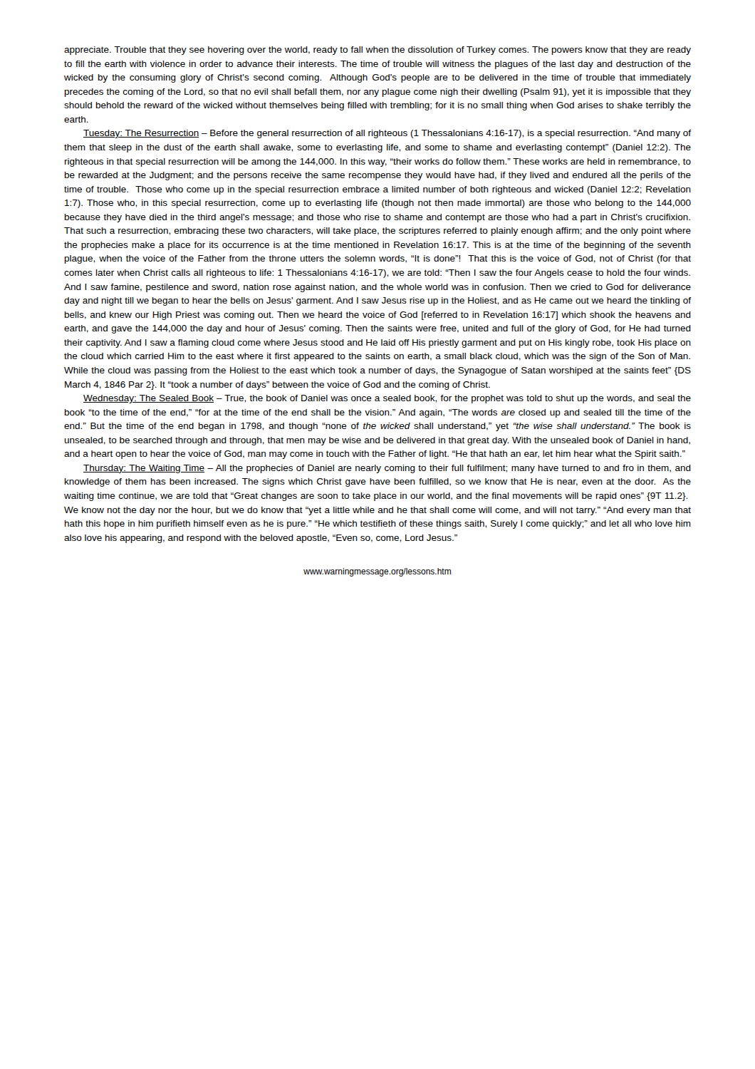appreciate. Trouble that they see hovering over the world, ready to fall when the dissolution of Turkey comes. The powers know that they are ready to fill the earth with violence in order to advance their interests. The time of trouble will witness the plagues of the last day and destruction of the wicked by the consuming glory of Christ's second coming. Although God's people are to be delivered in the time of trouble that immediately precedes the coming of the Lord, so that no evil shall befall them, nor any plague come nigh their dwelling (Psalm 91), yet it is impossible that they should behold the reward of the wicked without themselves being filled with trembling; for it is no small thing when God arises to shake terribly the earth.
Tuesday: The Resurrection – Before the general resurrection of all righteous (1 Thessalonians 4:16-17), is a special resurrection. “And many of them that sleep in the dust of the earth shall awake, some to everlasting life, and some to shame and everlasting contempt” (Daniel 12:2). The righteous in that special resurrection will be among the 144,000. In this way, “their works do follow them.” These works are held in remembrance, to be rewarded at the Judgment; and the persons receive the same recompense they would have had, if they lived and endured all the perils of the time of trouble. Those who come up in the special resurrection embrace a limited number of both righteous and wicked (Daniel 12:2; Revelation 1:7). Those who, in this special resurrection, come up to everlasting life (though not then made immortal) are those who belong to the 144,000 because they have died in the third angel's message; and those who rise to shame and contempt are those who had a part in Christ's crucifixion. That such a resurrection, embracing these two characters, will take place, the scriptures referred to plainly enough affirm; and the only point where the prophecies make a place for its occurrence is at the time mentioned in Revelation 16:17. This is at the time of the beginning of the seventh plague, when the voice of the Father from the throne utters the solemn words, “It is done”! That this is the voice of God, not of Christ (for that comes later when Christ calls all righteous to life: 1 Thessalonians 4:16-17), we are told: “Then I saw the four Angels cease to hold the four winds. And I saw famine, pestilence and sword, nation rose against nation, and the whole world was in confusion. Then we cried to God for deliverance day and night till we began to hear the bells on Jesus' garment. And I saw Jesus rise up in the Holiest, and as He came out we heard the tinkling of bells, and knew our High Priest was coming out. Then we heard the voice of God [referred to in Revelation 16:17] which shook the heavens and earth, and gave the 144,000 the day and hour of Jesus' coming. Then the saints were free, united and full of the glory of God, for He had turned their captivity. And I saw a flaming cloud come where Jesus stood and He laid off His priestly garment and put on His kingly robe, took His place on the cloud which carried Him to the east where it first appeared to the saints on earth, a small black cloud, which was the sign of the Son of Man. While the cloud was passing from the Holiest to the east which took a number of days, the Synagogue of Satan worshiped at the saints feet” {DS March 4, 1846 Par 2}. It “took a number of days” between the voice of God and the coming of Christ.
Wednesday: The Sealed Book – True, the book of Daniel was once a sealed book, for the prophet was told to shut up the words, and seal the book “to the time of the end,” “for at the time of the end shall be the vision.” And again, “The words are closed up and sealed till the time of the end.” But the time of the end began in 1798, and though “none of the wicked shall understand,” yet “the wise shall understand.” The book is unsealed, to be searched through and through, that men may be wise and be delivered in that great day. With the unsealed book of Daniel in hand, and a heart open to hear the voice of God, man may come in touch with the Father of light. “He that hath an ear, let him hear what the Spirit saith.”
Thursday: The Waiting Time – All the prophecies of Daniel are nearly coming to their full fulfilment; many have turned to and fro in them, and knowledge of them has been increased. The signs which Christ gave have been fulfilled, so we know that He is near, even at the door. As the waiting time continue, we are told that “Great changes are soon to take place in our world, and the final movements will be rapid ones” {9T 11.2}. We know not the day nor the hour, but we do know that “yet a little while and he that shall come will come, and will not tarry.” “And every man that hath this hope in him purifieth himself even as he is pure.” “He which testifieth of these things saith, Surely I come quickly;” and let all who love him also love his appearing, and respond with the beloved apostle, “Even so, come, Lord Jesus.”
www.warningmessage.org/lessons.htm